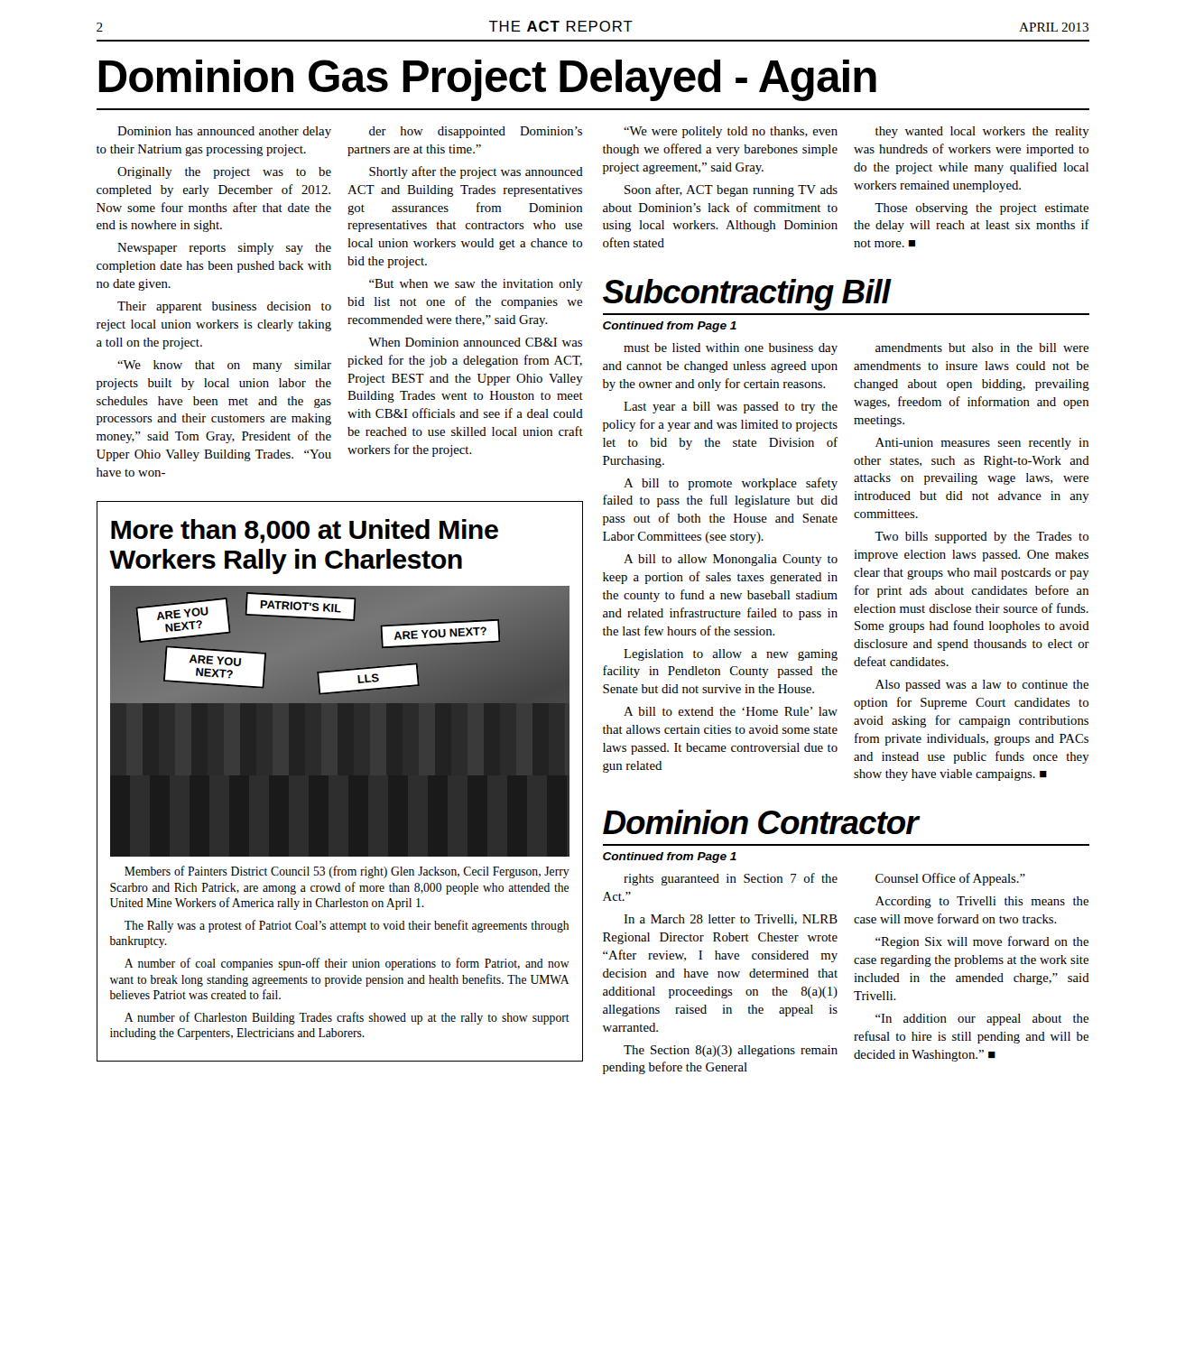2 THE ACT REPORT APRIL 2013
Dominion Gas Project Delayed - Again
Dominion has announced another delay to their Natrium gas processing project.
Originally the project was to be completed by early December of 2012. Now some four months after that date the end is nowhere in sight.
Newspaper reports simply say the completion date has been pushed back with no date given.
Their apparent business decision to reject local union workers is clearly taking a toll on the project.
“We know that on many similar projects built by local union labor the schedules have been met and the gas processors and their customers are making money,” said Tom Gray, President of the Upper Ohio Valley Building Trades. “You have to won-
der how disappointed Dominion’s partners are at this time.”
Shortly after the project was announced ACT and Building Trades representatives got assurances from Dominion representatives that contractors who use local union workers would get a chance to bid the project.
“But when we saw the invitation only bid list not one of the companies we recommended were there,” said Gray.
When Dominion announced CB&I was picked for the job a delegation from ACT, Project BEST and the Upper Ohio Valley Building Trades went to Houston to meet with CB&I officials and see if a deal could be reached to use skilled local union craft workers for the project.
More than 8,000 at United Mine Workers Rally in Charleston
ARE YOU NEXT?
PATRIOT'S KIL
ARE YOU NEXT?
ARE YOU NEXT?
LLS
Members of Painters District Council 53 (from right) Glen Jackson, Cecil Ferguson, Jerry Scarbro and Rich Patrick, are among a crowd of more than 8,000 people who attended the United Mine Workers of America rally in Charleston on April 1.
The Rally was a protest of Patriot Coal’s attempt to void their benefit agreements through bankruptcy.
A number of coal companies spun-off their union operations to form Patriot, and now want to break long standing agreements to provide pension and health benefits. The UMWA believes Patriot was created to fail.
A number of Charleston Building Trades crafts showed up at the rally to show support including the Carpenters, Electricians and Laborers.
“We were politely told no thanks, even though we offered a very barebones simple project agreement,” said Gray.
Soon after, ACT began running TV ads about Dominion’s lack of commitment to using local workers. Although Dominion often stated
they wanted local workers the reality was hundreds of workers were imported to do the project while many qualified local workers remained unemployed.
Those observing the project estimate the delay will reach at least six months if not more. ■
Subcontracting Bill
Continued from Page 1
must be listed within one business day and cannot be changed unless agreed upon by the owner and only for certain reasons.
Last year a bill was passed to try the policy for a year and was limited to projects let to bid by the state Division of Purchasing.
A bill to promote workplace safety failed to pass the full legislature but did pass out of both the House and Senate Labor Committees (see story).
A bill to allow Monongalia County to keep a portion of sales taxes generated in the county to fund a new baseball stadium and related infrastructure failed to pass in the last few hours of the session.
Legislation to allow a new gaming facility in Pendleton County passed the Senate but did not survive in the House.
A bill to extend the ‘Home Rule’ law that allows certain cities to avoid some state laws passed. It became controversial due to gun related
amendments but also in the bill were amendments to insure laws could not be changed about open bidding, prevailing wages, freedom of information and open meetings.
Anti-union measures seen recently in other states, such as Right-to-Work and attacks on prevailing wage laws, were introduced but did not advance in any committees.
Two bills supported by the Trades to improve election laws passed. One makes clear that groups who mail postcards or pay for print ads about candidates before an election must disclose their source of funds. Some groups had found loopholes to avoid disclosure and spend thousands to elect or defeat candidates.
Also passed was a law to continue the option for Supreme Court candidates to avoid asking for campaign contributions from private individuals, groups and PACs and instead use public funds once they show they have viable campaigns. ■
Dominion Contractor
Continued from Page 1
rights guaranteed in Section 7 of the Act.”
In a March 28 letter to Trivelli, NLRB Regional Director Robert Chester wrote “After review, I have considered my decision and have now determined that additional proceedings on the 8(a)(1) allegations raised in the appeal is warranted.
The Section 8(a)(3) allegations remain pending before the General
Counsel Office of Appeals.”
According to Trivelli this means the case will move forward on two tracks.
“Region Six will move forward on the case regarding the problems at the work site included in the amended charge,” said Trivelli.
“In addition our appeal about the refusal to hire is still pending and will be decided in Washington.” ■